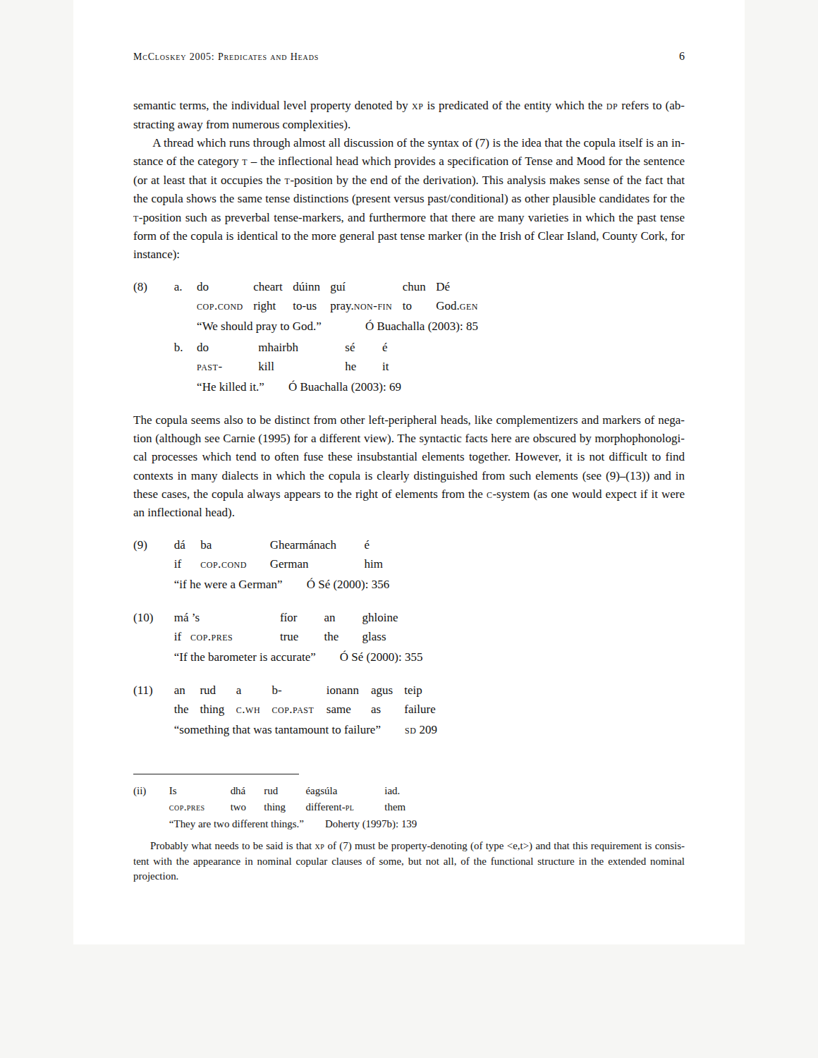McCloskey 2005: Predicates and Heads 6
semantic terms, the individual level property denoted by xp is predicated of the entity which the dp refers to (abstracting away from numerous complexities).
A thread which runs through almost all discussion of the syntax of (7) is the idea that the copula itself is an instance of the category t – the inflectional head which provides a specification of Tense and Mood for the sentence (or at least that it occupies the t-position by the end of the derivation). This analysis makes sense of the fact that the copula shows the same tense distinctions (present versus past/conditional) as other plausible candidates for the t-position such as preverbal tense-markers, and furthermore that there are many varieties in which the past tense form of the copula is identical to the more general past tense marker (in the Irish of Clear Island, County Cork, for instance):
(8)
a.
| do | cheart | dúinn | guí | chun | Dé |
| cop.cond | right | to-us | pray. non-fin | to | God. gen |
| “We should pray to God.” Ó Buachalla (2003): 85 |
b.
| do | mhairbh | sé | é |
| past - | kill | he | it |
| “He killed it.” Ó Buachalla (2003): 69 |
The copula seems also to be distinct from other left-peripheral heads, like complementizers and markers of negation (although see Carnie (1995) for a different view). The syntactic facts here are obscured by morphophonological processes which tend to often fuse these insubstantial elements together. However, it is not difficult to find contexts in many dialects in which the copula is clearly distinguished from such elements (see (9)–(13)) and in these cases, the copula always appears to the right of elements from the c-system (as one would expect if it were an inflectional head).
(9)
| dá | ba | Ghearmánach | é |
| if | cop.cond | German | him |
| “if he were a German” Ó Sé (2000): 356 |
(10)
| má ’s | fíor | an | ghloine |
| if cop.pres | true | the | glass |
| “If the barometer is accurate” Ó Sé (2000): 355 |
(11)
| an | rud | a | b- | ionann | agus | teip |
| the | thing | c.wh | cop.past | same | as | failure |
| “something that was tantamount to failure” sd 209 |
(ii)
| Is | dhá | rud | éagsúla | iad. |
| cop.pres | two | thing | different- pl | them |
| “They are two different things.” Doherty (1997b): 139 |
Probably what needs to be said is that xp of (7) must be property-denoting (of type <e,t>) and that this requirement is consistent with the appearance in nominal copular clauses of some, but not all, of the functional structure in the extended nominal projection.